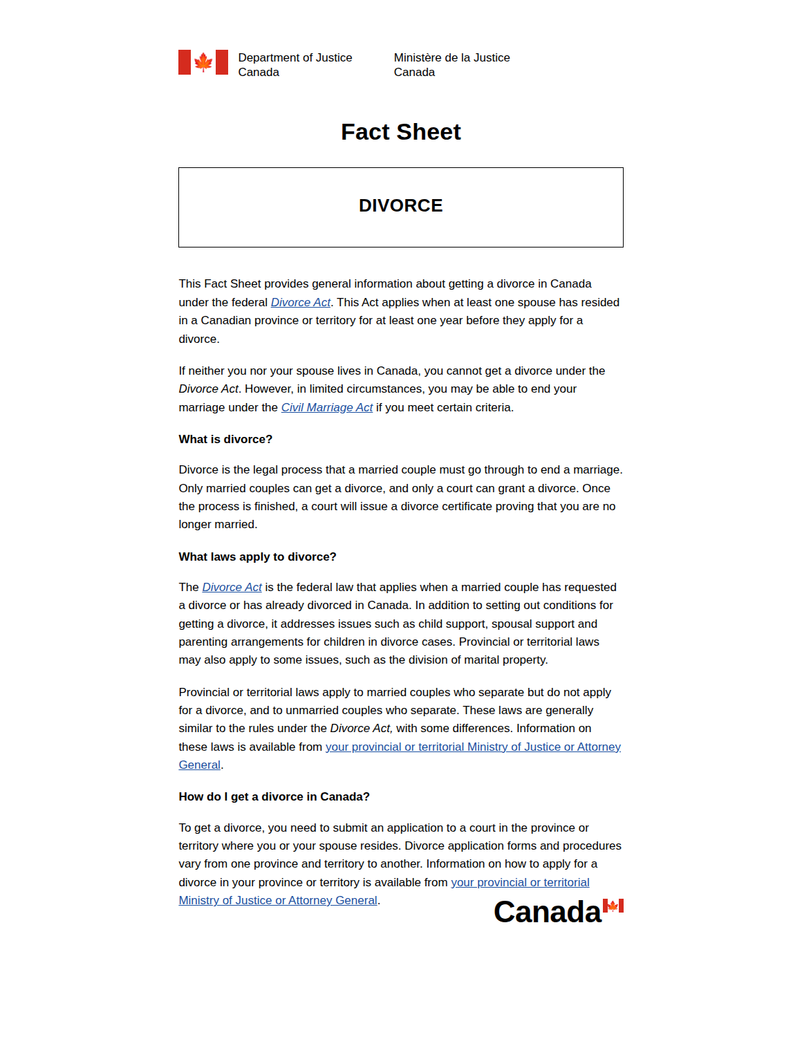🍁
Department of Justice
Canada Ministère de la Justice
Canada
Fact Sheet
DIVORCE
This Fact Sheet provides general information about getting a divorce in Canada under the federal Divorce Act. This Act applies when at least one spouse has resided in a Canadian province or territory for at least one year before they apply for a divorce.
If neither you nor your spouse lives in Canada, you cannot get a divorce under the Divorce Act. However, in limited circumstances, you may be able to end your marriage under the Civil Marriage Act if you meet certain criteria.
What is divorce?
Divorce is the legal process that a married couple must go through to end a marriage. Only married couples can get a divorce, and only a court can grant a divorce. Once the process is finished, a court will issue a divorce certificate proving that you are no longer married.
What laws apply to divorce?
The Divorce Act is the federal law that applies when a married couple has requested a divorce or has already divorced in Canada. In addition to setting out conditions for getting a divorce, it addresses issues such as child support, spousal support and parenting arrangements for children in divorce cases. Provincial or territorial laws may also apply to some issues, such as the division of marital property.
Provincial or territorial laws apply to married couples who separate but do not apply for a divorce, and to unmarried couples who separate. These laws are generally similar to the rules under the Divorce Act, with some differences. Information on these laws is available from your provincial or territorial Ministry of Justice or Attorney General.
How do I get a divorce in Canada?
To get a divorce, you need to submit an application to a court in the province or territory where you or your spouse resides. Divorce application forms and procedures vary from one province and territory to another. Information on how to apply for a divorce in your province or territory is available from your provincial or territorial Ministry of Justice or Attorney General.
Canada 🍁